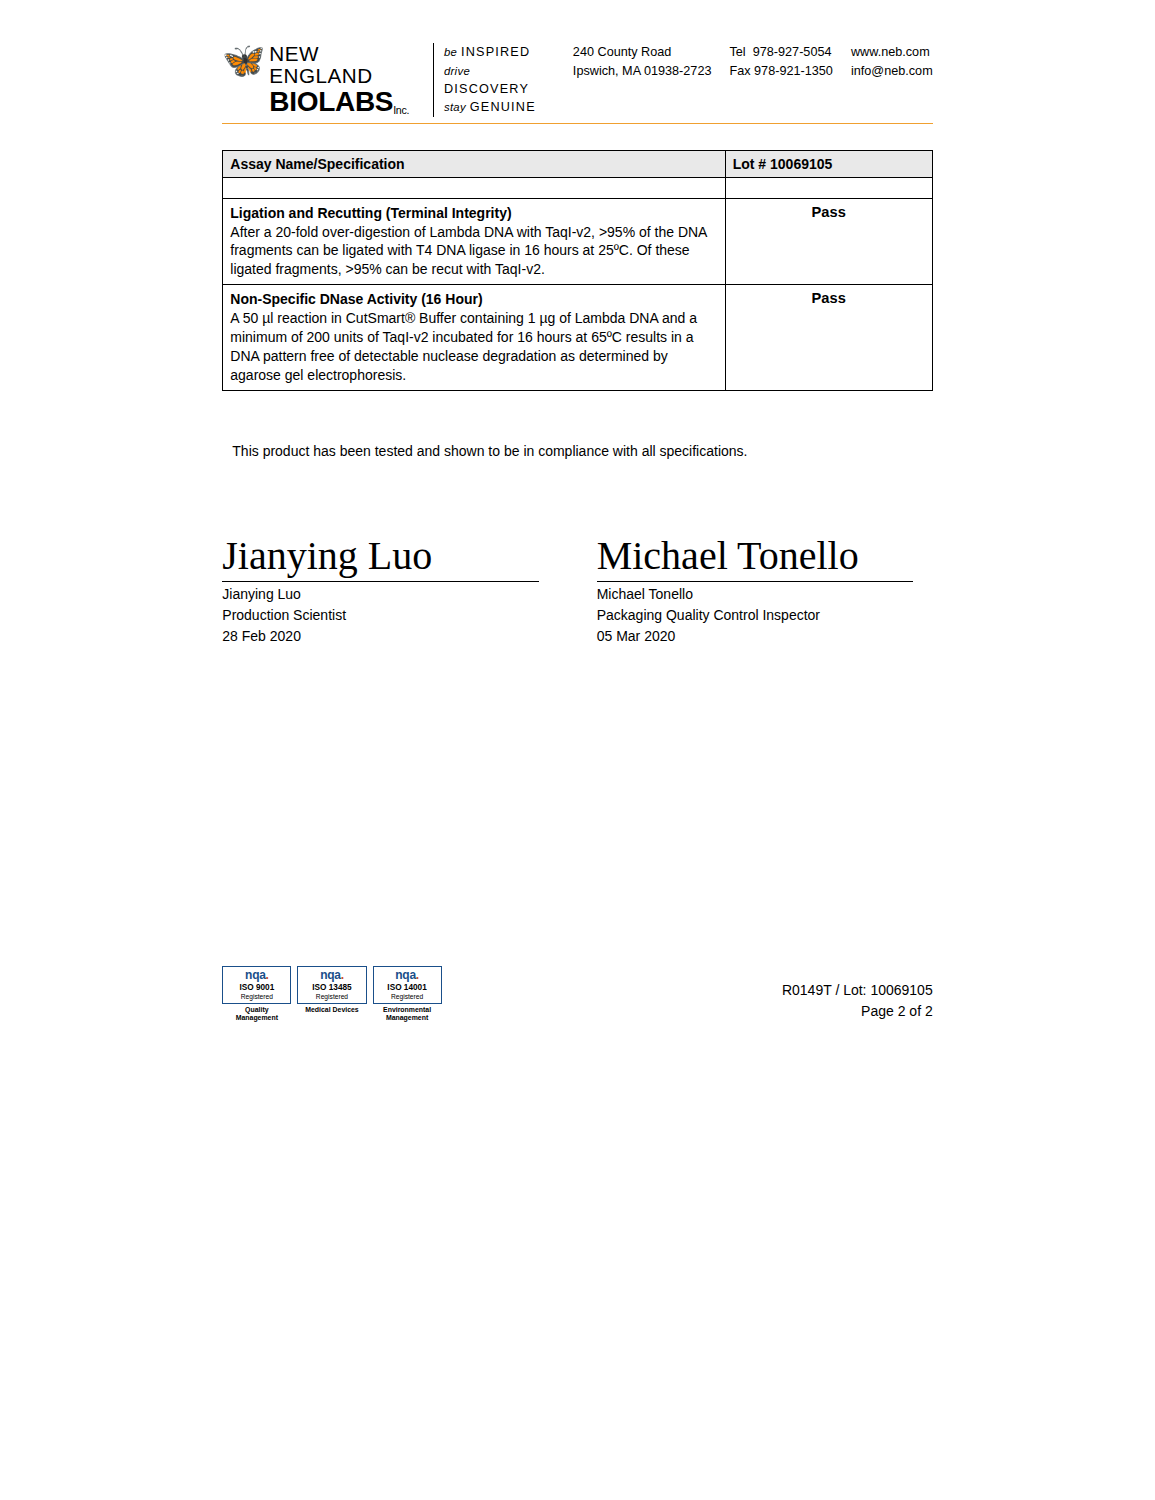🦋
NEW ENGLAND
BIOLABSInc.
be INSPIRED
drive DISCOVERY
stay GENUINE
240 County Road
Ipswich, MA 01938-2723
Tel 978-927-5054
Fax 978-921-1350
www.neb.com
info@neb.com
| Assay Name/Specification | Lot # 10069105 |
| --- | --- |
| Ligation and Recutting (Terminal Integrity) After a 20-fold over-digestion of Lambda DNA with TaqI-v2, >95% of the DNA fragments can be ligated with T4 DNA ligase in 16 hours at 25ºC. Of these ligated fragments, >95% can be recut with TaqI-v2. | Pass |
| Non-Specific DNase Activity (16 Hour) A 50 µl reaction in CutSmart® Buffer containing 1 µg of Lambda DNA and a minimum of 200 units of TaqI-v2 incubated for 16 hours at 65ºC results in a DNA pattern free of detectable nuclease degradation as determined by agarose gel electrophoresis. | Pass |
This product has been tested and shown to be in compliance with all specifications.
Jianying Luo
Jianying Luo
Production Scientist
28 Feb 2020
Michael Tonello
Michael Tonello
Packaging Quality Control Inspector
05 Mar 2020
nqa.
ISO 9001
Registered
Quality
Management
nqa.
ISO 13485
Registered
Medical Devices
nqa.
ISO 14001
Registered
Environmental
Management
R0149T / Lot: 10069105
Page 2 of 2